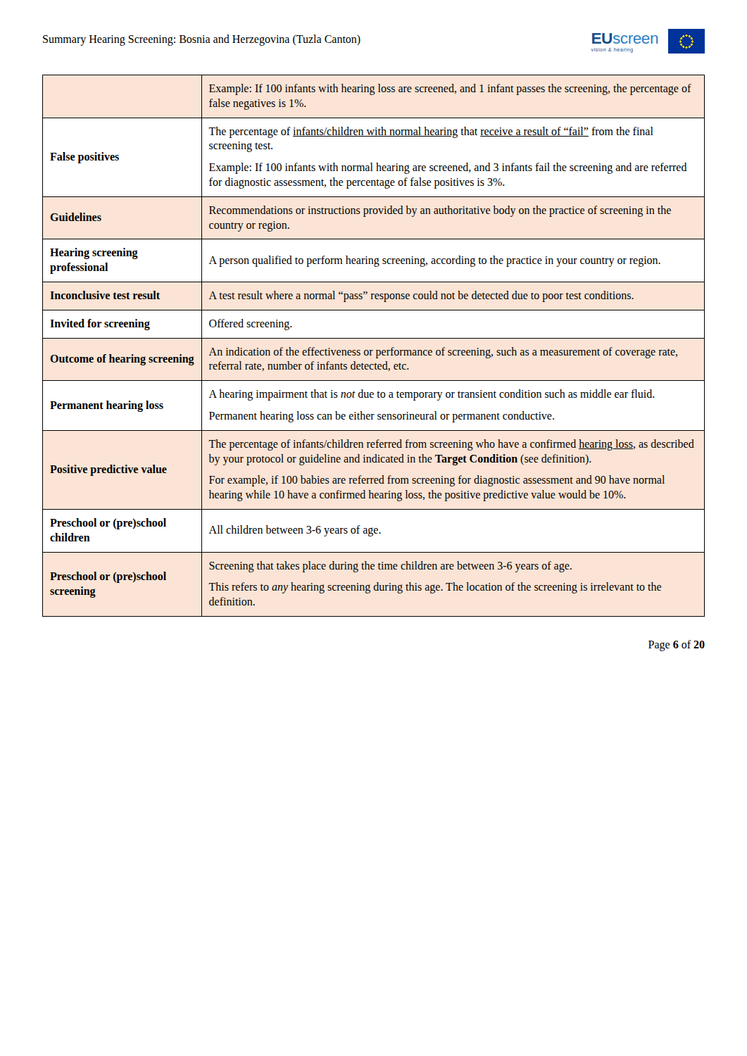Summary Hearing Screening: Bosnia and Herzegovina (Tuzla Canton)
EU screen vision & hearing
| | Example: If 100 infants with hearing loss are screened, and 1 infant passes the screening, the percentage of false negatives is 1%. |
| False positives | The percentage of infants/children with normal hearing that receive a result of “fail” from the final screening test. Example: If 100 infants with normal hearing are screened, and 3 infants fail the screening and are referred for diagnostic assessment, the percentage of false positives is 3%. |
| Guidelines | Recommendations or instructions provided by an authoritative body on the practice of screening in the country or region. |
| Hearing screening professional | A person qualified to perform hearing screening, according to the practice in your country or region. |
| Inconclusive test result | A test result where a normal “pass” response could not be detected due to poor test conditions. |
| Invited for screening | Offered screening. |
| Outcome of hearing screening | An indication of the effectiveness or performance of screening, such as a measurement of coverage rate, referral rate, number of infants detected, etc. |
| Permanent hearing loss | A hearing impairment that is not due to a temporary or transient condition such as middle ear fluid. Permanent hearing loss can be either sensorineural or permanent conductive. |
| Positive predictive value | The percentage of infants/children referred from screening who have a confirmed hearing loss , as described by your protocol or guideline and indicated in the Target Condition (see definition). For example, if 100 babies are referred from screening for diagnostic assessment and 90 have normal hearing while 10 have a confirmed hearing loss, the positive predictive value would be 10%. |
| Preschool or (pre)school children | All children between 3-6 years of age. |
| Preschool or (pre)school screening | Screening that takes place during the time children are between 3-6 years of age. This refers to any hearing screening during this age. The location of the screening is irrelevant to the definition. |
Page 6 of 20